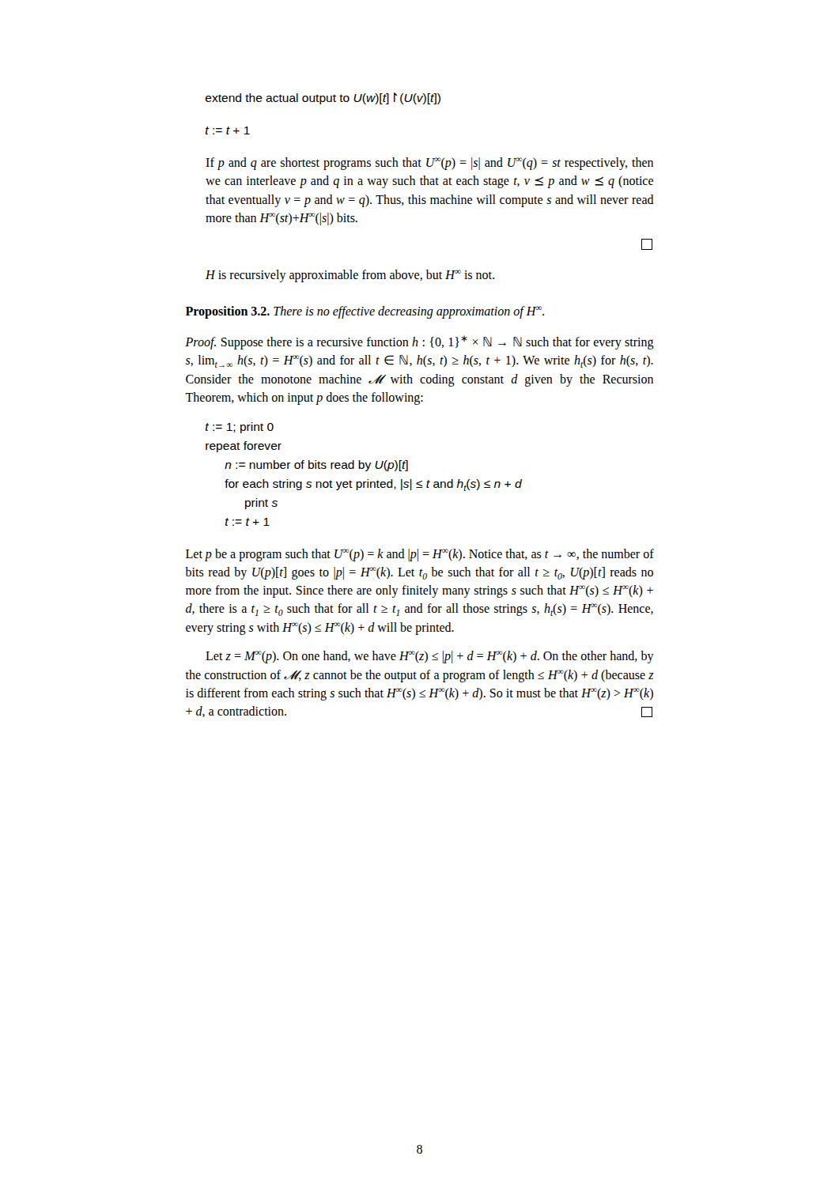extend the actual output to U(w)[t]↾(U(v)[t])
t := t + 1
If p and q are shortest programs such that U∞(p) = |s| and U∞(q) = st respectively, then we can interleave p and q in a way such that at each stage t, v ⪯ p and w ⪯ q (notice that eventually v = p and w = q). Thus, this machine will compute s and will never read more than H∞(st)+H∞(|s|) bits.
H is recursively approximable from above, but H∞ is not.
Proposition 3.2. There is no effective decreasing approximation of H∞.
Proof. Suppose there is a recursive function h : {0, 1}∗ × ℕ → ℕ such that for every string s, limt→∞ h(s, t) = H∞(s) and for all t ∈ ℕ, h(s, t) ≥ h(s, t + 1). We write ht(s) for h(s, t). Consider the monotone machine 𝓜 with coding constant d given by the Recursion Theorem, which on input p does the following:
t := 1; print 0 repeat forever n := number of bits read by U(p)[t] for each string s not yet printed, |s| ≤ t and ht(s) ≤ n + d print s t := t + 1
Let p be a program such that U∞(p) = k and |p| = H∞(k). Notice that, as t → ∞, the number of bits read by U(p)[t] goes to |p| = H∞(k). Let t0 be such that for all t ≥ t0, U(p)[t] reads no more from the input. Since there are only finitely many strings s such that H∞(s) ≤ H∞(k) + d, there is a t1 ≥ t0 such that for all t ≥ t1 and for all those strings s, ht(s) = H∞(s). Hence, every string s with H∞(s) ≤ H∞(k) + d will be printed.
Let z = M∞(p). On one hand, we have H∞(z) ≤ |p| + d = H∞(k) + d. On the other hand, by the construction of 𝓜, z cannot be the output of a program of length ≤ H∞(k) + d (because z is different from each string s such that H∞(s) ≤ H∞(k) + d). So it must be that H∞(z) > H∞(k) + d, a contradiction.
8